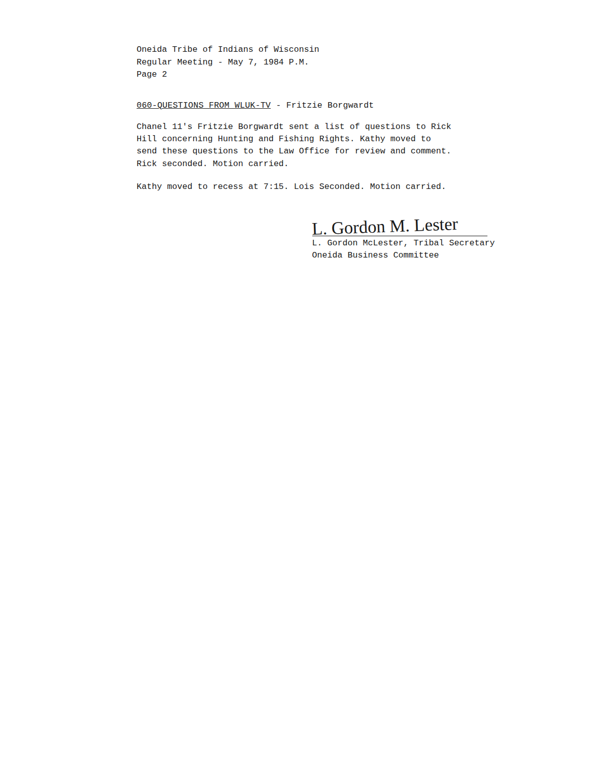Oneida Tribe of Indians of Wisconsin
Regular Meeting - May 7, 1984 P.M.
Page 2
060-QUESTIONS FROM WLUK-TV - Fritzie Borgwardt
Chanel 11's Fritzie Borgwardt sent a list of questions to Rick Hill concerning Hunting and Fishing Rights. Kathy moved to send these questions to the Law Office for review and comment. Rick seconded. Motion carried.
Kathy moved to recess at 7:15. Lois Seconded. Motion carried.
L. Gordon M. Lester
L. Gordon McLester, Tribal Secretary
Oneida Business Committee